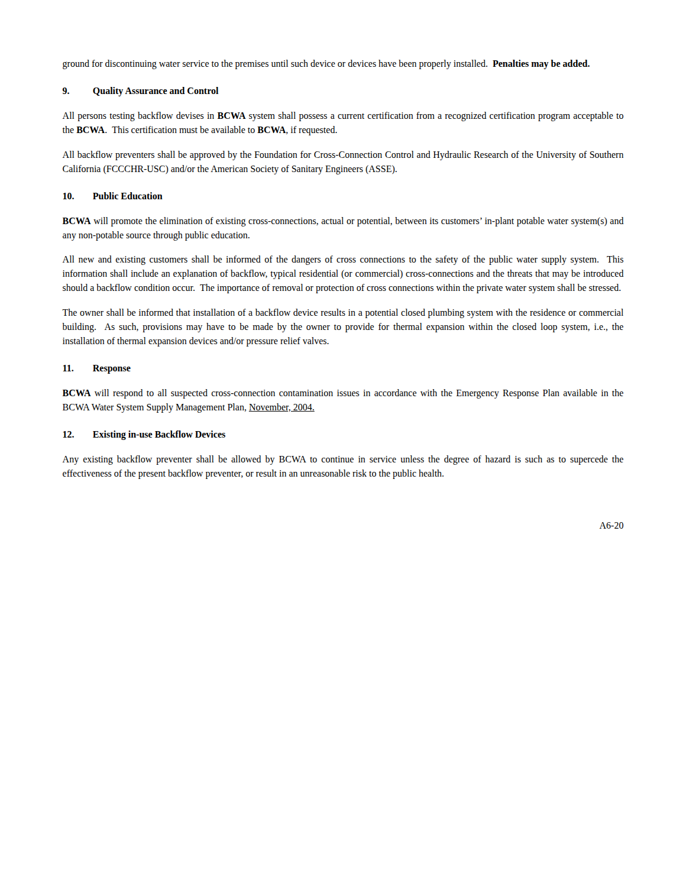ground for discontinuing water service to the premises until such device or devices have been properly installed. Penalties may be added.
9. Quality Assurance and Control
All persons testing backflow devises in BCWA system shall possess a current certification from a recognized certification program acceptable to the BCWA. This certification must be available to BCWA, if requested.
All backflow preventers shall be approved by the Foundation for Cross-Connection Control and Hydraulic Research of the University of Southern California (FCCCHR-USC) and/or the American Society of Sanitary Engineers (ASSE).
10. Public Education
BCWA will promote the elimination of existing cross-connections, actual or potential, between its customers’ in-plant potable water system(s) and any non-potable source through public education.
All new and existing customers shall be informed of the dangers of cross connections to the safety of the public water supply system. This information shall include an explanation of backflow, typical residential (or commercial) cross-connections and the threats that may be introduced should a backflow condition occur. The importance of removal or protection of cross connections within the private water system shall be stressed.
The owner shall be informed that installation of a backflow device results in a potential closed plumbing system with the residence or commercial building. As such, provisions may have to be made by the owner to provide for thermal expansion within the closed loop system, i.e., the installation of thermal expansion devices and/or pressure relief valves.
11. Response
BCWA will respond to all suspected cross-connection contamination issues in accordance with the Emergency Response Plan available in the BCWA Water System Supply Management Plan, November, 2004.
12. Existing in-use Backflow Devices
Any existing backflow preventer shall be allowed by BCWA to continue in service unless the degree of hazard is such as to supercede the effectiveness of the present backflow preventer, or result in an unreasonable risk to the public health.
A6-20